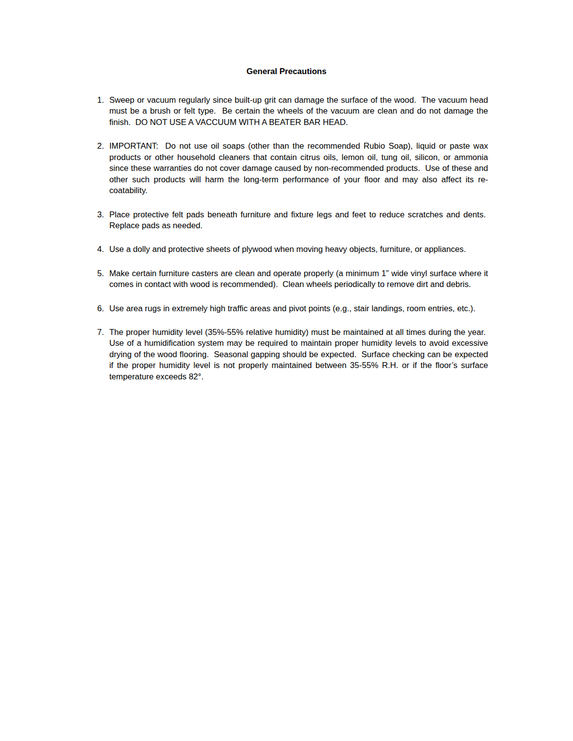General Precautions
Sweep or vacuum regularly since built-up grit can damage the surface of the wood. The vacuum head must be a brush or felt type. Be certain the wheels of the vacuum are clean and do not damage the finish. DO NOT USE A VACCUUM WITH A BEATER BAR HEAD.
IMPORTANT: Do not use oil soaps (other than the recommended Rubio Soap), liquid or paste wax products or other household cleaners that contain citrus oils, lemon oil, tung oil, silicon, or ammonia since these warranties do not cover damage caused by non-recommended products. Use of these and other such products will harm the long-term performance of your floor and may also affect its re-coatability.
Place protective felt pads beneath furniture and fixture legs and feet to reduce scratches and dents. Replace pads as needed.
Use a dolly and protective sheets of plywood when moving heavy objects, furniture, or appliances.
Make certain furniture casters are clean and operate properly (a minimum 1” wide vinyl surface where it comes in contact with wood is recommended). Clean wheels periodically to remove dirt and debris.
Use area rugs in extremely high traffic areas and pivot points (e.g., stair landings, room entries, etc.).
The proper humidity level (35%-55% relative humidity) must be maintained at all times during the year. Use of a humidification system may be required to maintain proper humidity levels to avoid excessive drying of the wood flooring. Seasonal gapping should be expected. Surface checking can be expected if the proper humidity level is not properly maintained between 35-55% R.H. or if the floor’s surface temperature exceeds 82°.